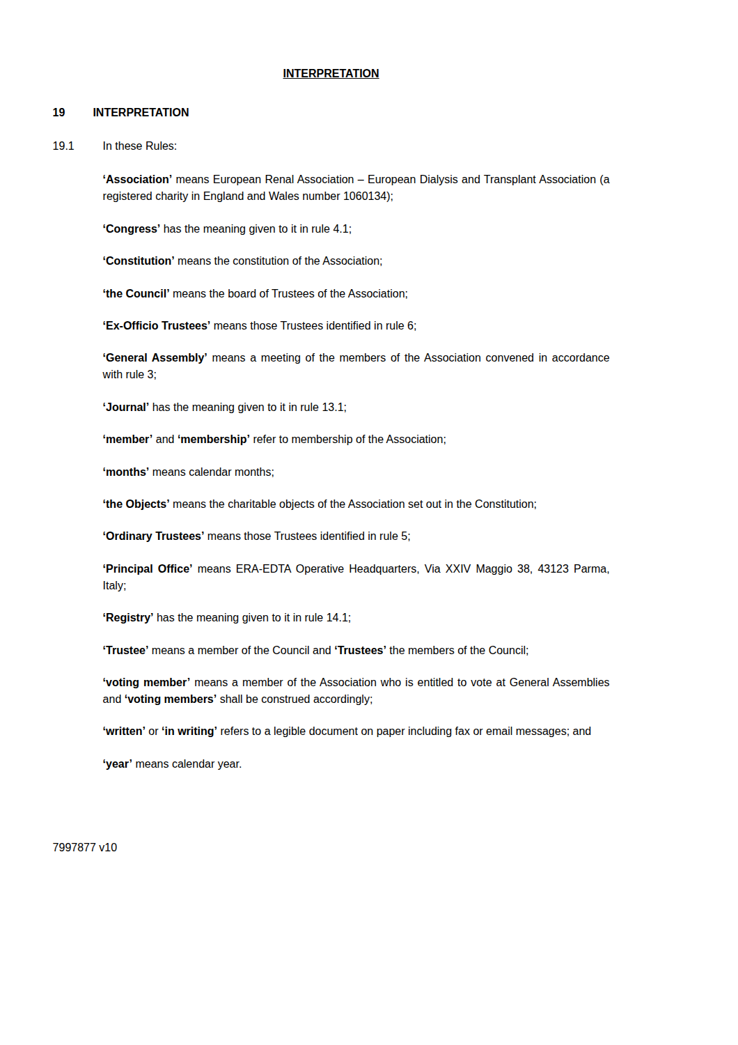INTERPRETATION
19 INTERPRETATION
19.1 In these Rules:
‘Association’ means European Renal Association – European Dialysis and Transplant Association (a registered charity in England and Wales number 1060134);
‘Congress’ has the meaning given to it in rule 4.1;
‘Constitution’ means the constitution of the Association;
‘the Council’ means the board of Trustees of the Association;
‘Ex-Officio Trustees’ means those Trustees identified in rule 6;
‘General Assembly’ means a meeting of the members of the Association convened in accordance with rule 3;
‘Journal’ has the meaning given to it in rule 13.1;
‘member’ and ‘membership’ refer to membership of the Association;
‘months’ means calendar months;
‘the Objects’ means the charitable objects of the Association set out in the Constitution;
‘Ordinary Trustees’ means those Trustees identified in rule 5;
‘Principal Office’ means ERA-EDTA Operative Headquarters, Via XXIV Maggio 38, 43123 Parma, Italy;
‘Registry’ has the meaning given to it in rule 14.1;
‘Trustee’ means a member of the Council and ‘Trustees’ the members of the Council;
‘voting member’ means a member of the Association who is entitled to vote at General Assemblies and ‘voting members’ shall be construed accordingly;
‘written’ or ‘in writing’ refers to a legible document on paper including fax or email messages; and
‘year’ means calendar year.
7997877 v10